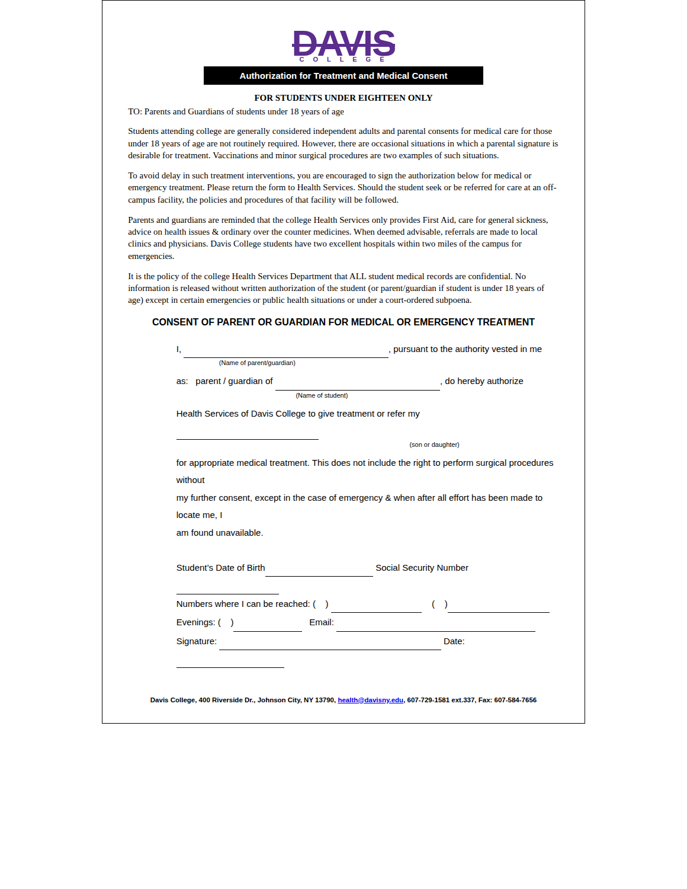DAVIS
C O L L E G E
Authorization for Treatment and Medical Consent
FOR STUDENTS UNDER EIGHTEEN ONLY
TO: Parents and Guardians of students under 18 years of age
Students attending college are generally considered independent adults and parental consents for medical care for those under 18 years of age are not routinely required. However, there are occasional situations in which a parental signature is desirable for treatment. Vaccinations and minor surgical procedures are two examples of such situations.
To avoid delay in such treatment interventions, you are encouraged to sign the authorization below for medical or emergency treatment. Please return the form to Health Services. Should the student seek or be referred for care at an off-campus facility, the policies and procedures of that facility will be followed.
Parents and guardians are reminded that the college Health Services only provides First Aid, care for general sickness, advice on health issues & ordinary over the counter medicines. When deemed advisable, referrals are made to local clinics and physicians. Davis College students have two excellent hospitals within two miles of the campus for emergencies.
It is the policy of the college Health Services Department that ALL student medical records are confidential. No information is released without written authorization of the student (or parent/guardian if student is under 18 years of age) except in certain emergencies or public health situations or under a court-ordered subpoena.
CONSENT OF PARENT OR GUARDIAN FOR MEDICAL OR EMERGENCY TREATMENT
I, , pursuant to the authority vested in me
(Name of parent/guardian)
as: parent / guardian of , do hereby authorize
(Name of student)
Health Services of Davis College to give treatment or refer my
(son or daughter)
for appropriate medical treatment. This does not include the right to perform surgical procedures without
my further consent, except in the case of emergency & when after all effort has been made to locate me, I
am found unavailable.
Student’s Date of Birth Social Security Number
Numbers where I can be reached: ( ) ( )
Evenings: ( ) Email:
Signature: Date:
Davis College, 400 Riverside Dr., Johnson City, NY 13790, health@davisny.edu, 607-729-1581 ext.337, Fax: 607-584-7656